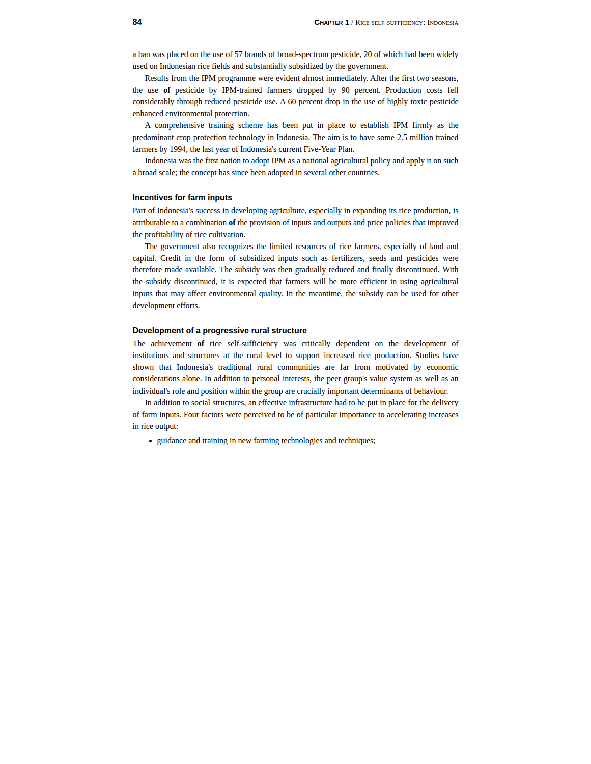84 Chapter 1 / Rice self-sufficiency: Indonesia
a ban was placed on the use of 57 brands of broad-spectrum pesticide, 20 of which had been widely used on Indonesian rice fields and substantially subsidized by the government.
Results from the IPM programme were evident almost immediately. After the first two seasons, the use of pesticide by IPM-trained farmers dropped by 90 percent. Production costs fell considerably through reduced pesticide use. A 60 percent drop in the use of highly toxic pesticide enhanced environmental protection.
A comprehensive training scheme has been put in place to establish IPM firmly as the predominant crop protection technology in Indonesia. The aim is to have some 2.5 million trained farmers by 1994, the last year of Indonesia's current Five-Year Plan.
Indonesia was the first nation to adopt IPM as a national agricultural policy and apply it on such a broad scale; the concept has since been adopted in several other countries.
Incentives for farm inputs
Part of Indonesia's success in developing agriculture, especially in expanding its rice production, is attributable to a combination of the provision of inputs and outputs and price policies that improved the profitability of rice cultivation.
The government also recognizes the limited resources of rice farmers, especially of land and capital. Credit in the form of subsidized inputs such as fertilizers, seeds and pesticides were therefore made available. The subsidy was then gradually reduced and finally discontinued. With the subsidy discontinued, it is expected that farmers will be more efficient in using agricultural inputs that may affect environmental quality. In the meantime, the subsidy can be used for other development efforts.
Development of a progressive rural structure
The achievement of rice self-sufficiency was critically dependent on the development of institutions and structures at the rural level to support increased rice production. Studies have shown that Indonesia's traditional rural communities are far from motivated by economic considerations alone. In addition to personal interests, the peer group's value system as well as an individual's role and position within the group are crucially important determinants of behaviour.
In addition to social structures, an effective infrastructure had to be put in place for the delivery of farm inputs. Four factors were perceived to be of particular importance to accelerating increases in rice output:
guidance and training in new farming technologies and techniques;